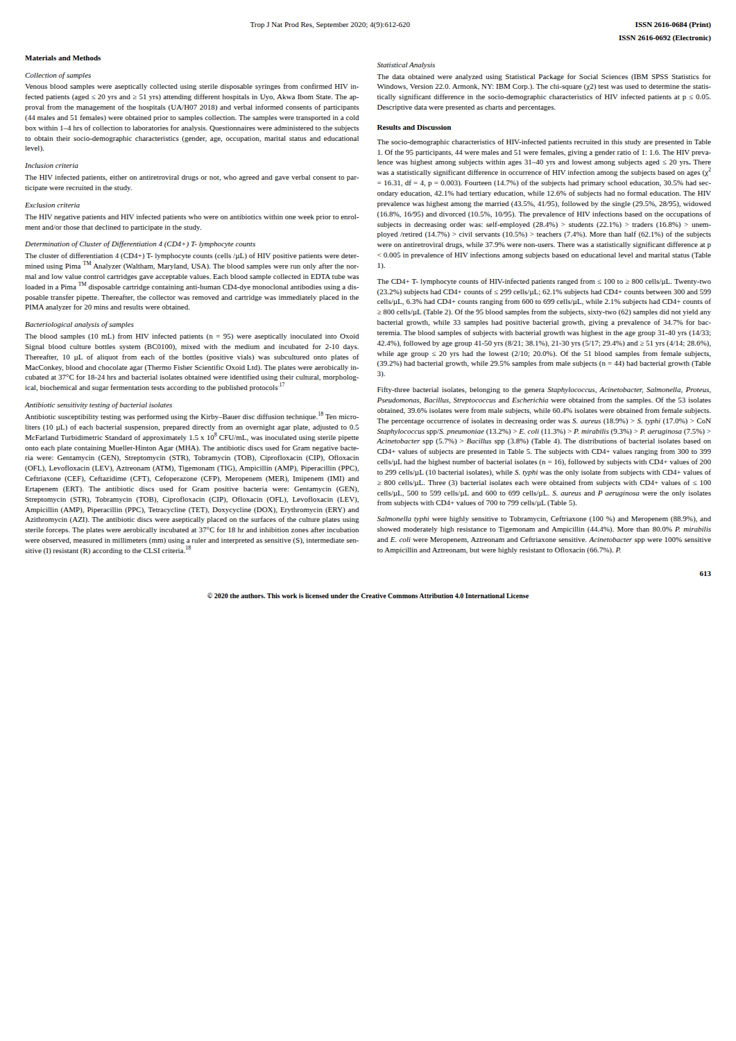Trop J Nat Prod Res, September 2020; 4(9):612-620
ISSN 2616-0684 (Print)
ISSN 2616-0692 (Electronic)
Materials and Methods
Collection of samples
Venous blood samples were aseptically collected using sterile disposable syringes from confirmed HIV infected patients (aged ≤ 20 yrs and ≥ 51 yrs) attending different hospitals in Uyo, Akwa Ibom State. The approval from the management of the hospitals (UA/H07 2018) and verbal informed consents of participants (44 males and 51 females) were obtained prior to samples collection. The samples were transported in a cold box within 1–4 hrs of collection to laboratories for analysis. Questionnaires were administered to the subjects to obtain their socio-demographic characteristics (gender, age, occupation, marital status and educational level).
Inclusion criteria
The HIV infected patients, either on antiretroviral drugs or not, who agreed and gave verbal consent to participate were recruited in the study.
Exclusion criteria
The HIV negative patients and HIV infected patients who were on antibiotics within one week prior to enrolment and/or those that declined to participate in the study.
Determination of Cluster of Differentiation 4 (CD4+) T- lymphocyte counts
The cluster of differentiation 4 (CD4+) T- lymphocyte counts (cells /µL) of HIV positive patients were determined using Pima TM Analyzer (Waltham, Maryland, USA). The blood samples were run only after the normal and low value control cartridges gave acceptable values. Each blood sample collected in EDTA tube was loaded in a Pima TM disposable cartridge containing anti-human CD4-dye monoclonal antibodies using a disposable transfer pipette. Thereafter, the collector was removed and cartridge was immediately placed in the PIMA analyzer for 20 mins and results were obtained.
Bacteriological analysis of samples
The blood samples (10 mL) from HIV infected patients (n = 95) were aseptically inoculated into Oxoid Signal blood culture bottles system (BC0100), mixed with the medium and incubated for 2-10 days. Thereafter, 10 µL of aliquot from each of the bottles (positive vials) was subcultured onto plates of MacConkey, blood and chocolate agar (Thermo Fisher Scientific Oxoid Ltd). The plates were aerobically incubated at 37°C for 18-24 hrs and bacterial isolates obtained were identified using their cultural, morphological, biochemical and sugar fermentation tests according to the published protocols.17
Antibiotic sensitivity testing of bacterial isolates
Antibiotic susceptibility testing was performed using the Kirby–Bauer disc diffusion technique.18 Ten microliters (10 µL) of each bacterial suspension, prepared directly from an overnight agar plate, adjusted to 0.5 McFarland Turbidimetric Standard of approximately 1.5 x 108 CFU/mL, was inoculated using sterile pipette onto each plate containing Mueller-Hinton Agar (MHA). The antibiotic discs used for Gram negative bacteria were: Gentamycin (GEN), Streptomycin (STR), Tobramycin (TOB), Ciprofloxacin (CIP), Ofloxacin (OFL), Levofloxacin (LEV), Aztreonam (ATM), Tigemonam (TIG), Ampicillin (AMP), Piperacillin (PPC), Ceftriaxone (CEF), Ceftazidime (CFT), Cefoperazone (CFP), Meropenem (MER), Imipenem (IMI) and Ertapenem (ERT). The antibiotic discs used for Gram positive bacteria were: Gentamycin (GEN), Streptomycin (STR), Tobramycin (TOB), Ciprofloxacin (CIP), Ofloxacin (OFL), Levofloxacin (LEV), Ampicillin (AMP), Piperacillin (PPC), Tetracycline (TET), Doxycycline (DOX), Erythromycin (ERY) and Azithromycin (AZI). The antibiotic discs were aseptically placed on the surfaces of the culture plates using sterile forceps. The plates were aerobically incubated at 37°C for 18 hr and inhibition zones after incubation were observed, measured in millimeters (mm) using a ruler and interpreted as sensitive (S), intermediate sensitive (I) resistant (R) according to the CLSI criteria.18
Statistical Analysis
The data obtained were analyzed using Statistical Package for Social Sciences (IBM SPSS Statistics for Windows, Version 22.0. Armonk, NY: IBM Corp.). The chi-square (χ2) test was used to determine the statistically significant difference in the socio-demographic characteristics of HIV infected patients at p ≤ 0.05. Descriptive data were presented as charts and percentages.
Results and Discussion
The socio-demographic characteristics of HIV-infected patients recruited in this study are presented in Table 1. Of the 95 participants, 44 were males and 51 were females, giving a gender ratio of 1: 1.6. The HIV prevalence was highest among subjects within ages 31–40 yrs and lowest among subjects aged ≤ 20 yrs. There was a statistically significant difference in occurrence of HIV infection among the subjects based on ages (χ2 = 16.31, df = 4, p = 0.003). Fourteen (14.7%) of the subjects had primary school education, 30.5% had secondary education, 42.1% had tertiary education, while 12.6% of subjects had no formal education. The HIV prevalence was highest among the married (43.5%, 41/95), followed by the single (29.5%, 28/95), widowed (16.8%, 16/95) and divorced (10.5%, 10/95). The prevalence of HIV infections based on the occupations of subjects in decreasing order was: self-employed (28.4%) > students (22.1%) > traders (16.8%) > unemployed /retired (14.7%) > civil servants (10.5%) > teachers (7.4%). More than half (62.1%) of the subjects were on antiretroviral drugs, while 37.9% were non-users. There was a statistically significant difference at p < 0.005 in prevalence of HIV infections among subjects based on educational level and marital status (Table 1).
The CD4+ T- lymphocyte counts of HIV-infected patients ranged from ≤ 100 to ≥ 800 cells/µL. Twenty-two (23.2%) subjects had CD4+ counts of ≤ 299 cells/µL; 62.1% subjects had CD4+ counts between 300 and 599 cells/µL, 6.3% had CD4+ counts ranging from 600 to 699 cells/µL, while 2.1% subjects had CD4+ counts of ≥ 800 cells/µL (Table 2). Of the 95 blood samples from the subjects, sixty-two (62) samples did not yield any bacterial growth, while 33 samples had positive bacterial growth, giving a prevalence of 34.7% for bacteremia. The blood samples of subjects with bacterial growth was highest in the age group 31-40 yrs (14/33; 42.4%), followed by age group 41-50 yrs (8/21; 38.1%), 21-30 yrs (5/17; 29.4%) and ≥ 51 yrs (4/14; 28.6%), while age group ≤ 20 yrs had the lowest (2/10; 20.0%). Of the 51 blood samples from female subjects, (39.2%) had bacterial growth, while 29.5% samples from male subjects (n = 44) had bacterial growth (Table 3).
Fifty-three bacterial isolates, belonging to the genera Staphylococcus, Acinetobacter, Salmonella, Proteus, Pseudomonas, Bacillus, Streptococcus and Escherichia were obtained from the samples. Of the 53 isolates obtained, 39.6% isolates were from male subjects, while 60.4% isolates were obtained from female subjects. The percentage occurrence of isolates in decreasing order was S. aureus (18.9%) > S. typhi (17.0%) > CoN Staphylococcus spp/S. pneumoniae (13.2%) > E. coli (11.3%) > P. mirabilis (9.3%) > P. aeruginosa (7.5%) > Acinetobacter spp (5.7%) > Bacillus spp (3.8%) (Table 4). The distributions of bacterial isolates based on CD4+ values of subjects are presented in Table 5. The subjects with CD4+ values ranging from 300 to 399 cells/µL had the highest number of bacterial isolates (n = 16), followed by subjects with CD4+ values of 200 to 299 cells/µL (10 bacterial isolates), while S. typhi was the only isolate from subjects with CD4+ values of ≥ 800 cells/µL. Three (3) bacterial isolates each were obtained from subjects with CD4+ values of ≤ 100 cells/µL, 500 to 599 cells/µL and 600 to 699 cells/µL. S. aureus and P aeruginosa were the only isolates from subjects with CD4+ values of 700 to 799 cells/µL (Table 5).
Salmonella typhi were highly sensitive to Tobramycin, Ceftriaxone (100 %) and Meropenem (88.9%), and showed moderately high resistance to Tigemonam and Ampicillin (44.4%). More than 80.0% P. mirabilis and E. coli were Meropenem, Aztreonam and Ceftriaxone sensitive. Acinetobacter spp were 100% sensitive to Ampicillin and Aztreonam, but were highly resistant to Ofloxacin (66.7%). P.
613
© 2020 the authors. This work is licensed under the Creative Commons Attribution 4.0 International License